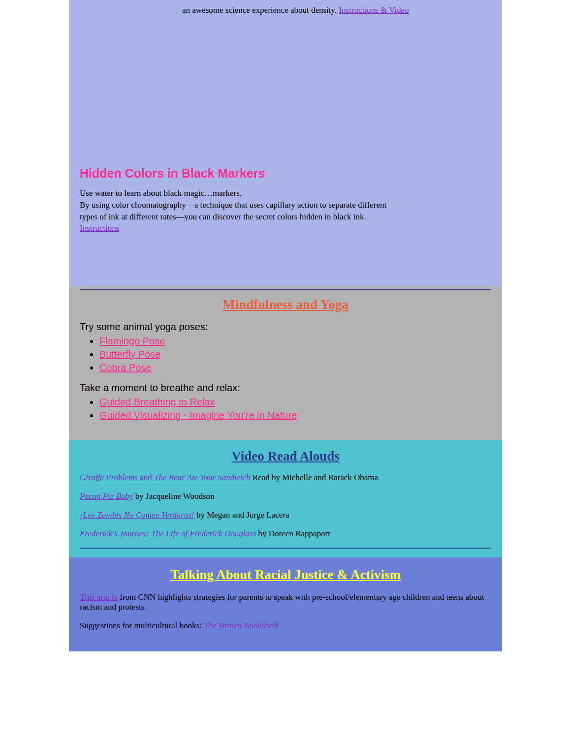an awesome science experience about density. Instructions & Video
Hidden Colors in Black Markers
Use water to learn about black magic…markers.
By using color chromatography—a technique that uses capillary action to separate different types of ink at different rates—you can discover the secret colors hidden in black ink. Instructions
Mindfulness and Yoga
Try some animal yoga poses:
Flamingo Pose
Butterfly Pose
Cobra Pose
Take a moment to breathe and relax:
Guided Breathing to Relax
Guided Visualizing - Imagine You're in Nature
Video Read Alouds
Giraffe Problems and The Bear Ate Your Sandwich Read by Michelle and Barack Obama
Pecan Pie Baby by Jacqueline Woodson
¡Los Zombis No Comen Verduras! by Megan and Jorge Lacera
Frederick's Journey: The Life of Frederick Douglass by Doreen Rappaport
Talking About Racial Justice & Activism
This article from CNN highlights strategies for parents to speak with pre-school/elementary age children and teens about racism and protests.
Suggestions for multicultural books: The Brown Bookshelf